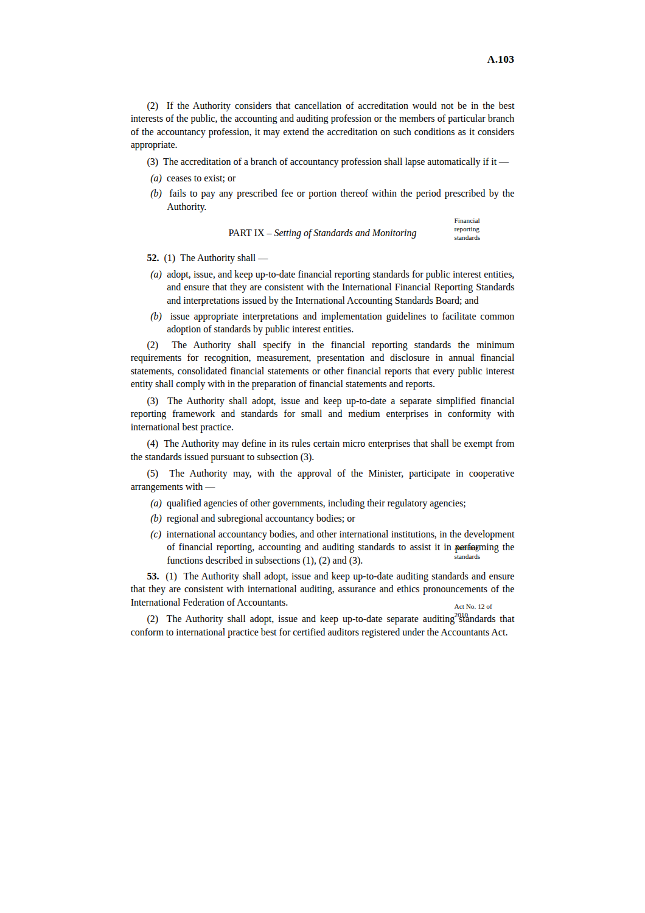A.103
(2) If the Authority considers that cancellation of accreditation would not be in the best interests of the public, the accounting and auditing profession or the members of particular branch of the accountancy profession, it may extend the accreditation on such conditions as it considers appropriate.
(3) The accreditation of a branch of accountancy profession shall lapse automatically if it —
(a) ceases to exist; or
(b) fails to pay any prescribed fee or portion thereof within the period prescribed by the Authority.
PART IX – Setting of Standards and Monitoring
52. (1) The Authority shall —
(a) adopt, issue, and keep up-to-date financial reporting standards for public interest entities, and ensure that they are consistent with the International Financial Reporting Standards and interpretations issued by the International Accounting Standards Board; and
(b) issue appropriate interpretations and implementation guidelines to facilitate common adoption of standards by public interest entities.
(2) The Authority shall specify in the financial reporting standards the minimum requirements for recognition, measurement, presentation and disclosure in annual financial statements, consolidated financial statements or other financial reports that every public interest entity shall comply with in the preparation of financial statements and reports.
(3) The Authority shall adopt, issue and keep up-to-date a separate simplified financial reporting framework and standards for small and medium enterprises in conformity with international best practice.
(4) The Authority may define in its rules certain micro enterprises that shall be exempt from the standards issued pursuant to subsection (3).
(5) The Authority may, with the approval of the Minister, participate in cooperative arrangements with —
(a) qualified agencies of other governments, including their regulatory agencies;
(b) regional and subregional accountancy bodies; or
(c) international accountancy bodies, and other international institutions, in the development of financial reporting, accounting and auditing standards to assist it in performing the functions described in subsections (1), (2) and (3).
53. (1) The Authority shall adopt, issue and keep up-to-date auditing standards and ensure that they are consistent with international auditing, assurance and ethics pronouncements of the International Federation of Accountants.
(2) The Authority shall adopt, issue and keep up-to-date separate auditing standards that conform to international practice best for certified auditors registered under the Accountants Act.
Financial
reporting
standards
Auditing
standards
Act No. 12 of
2010